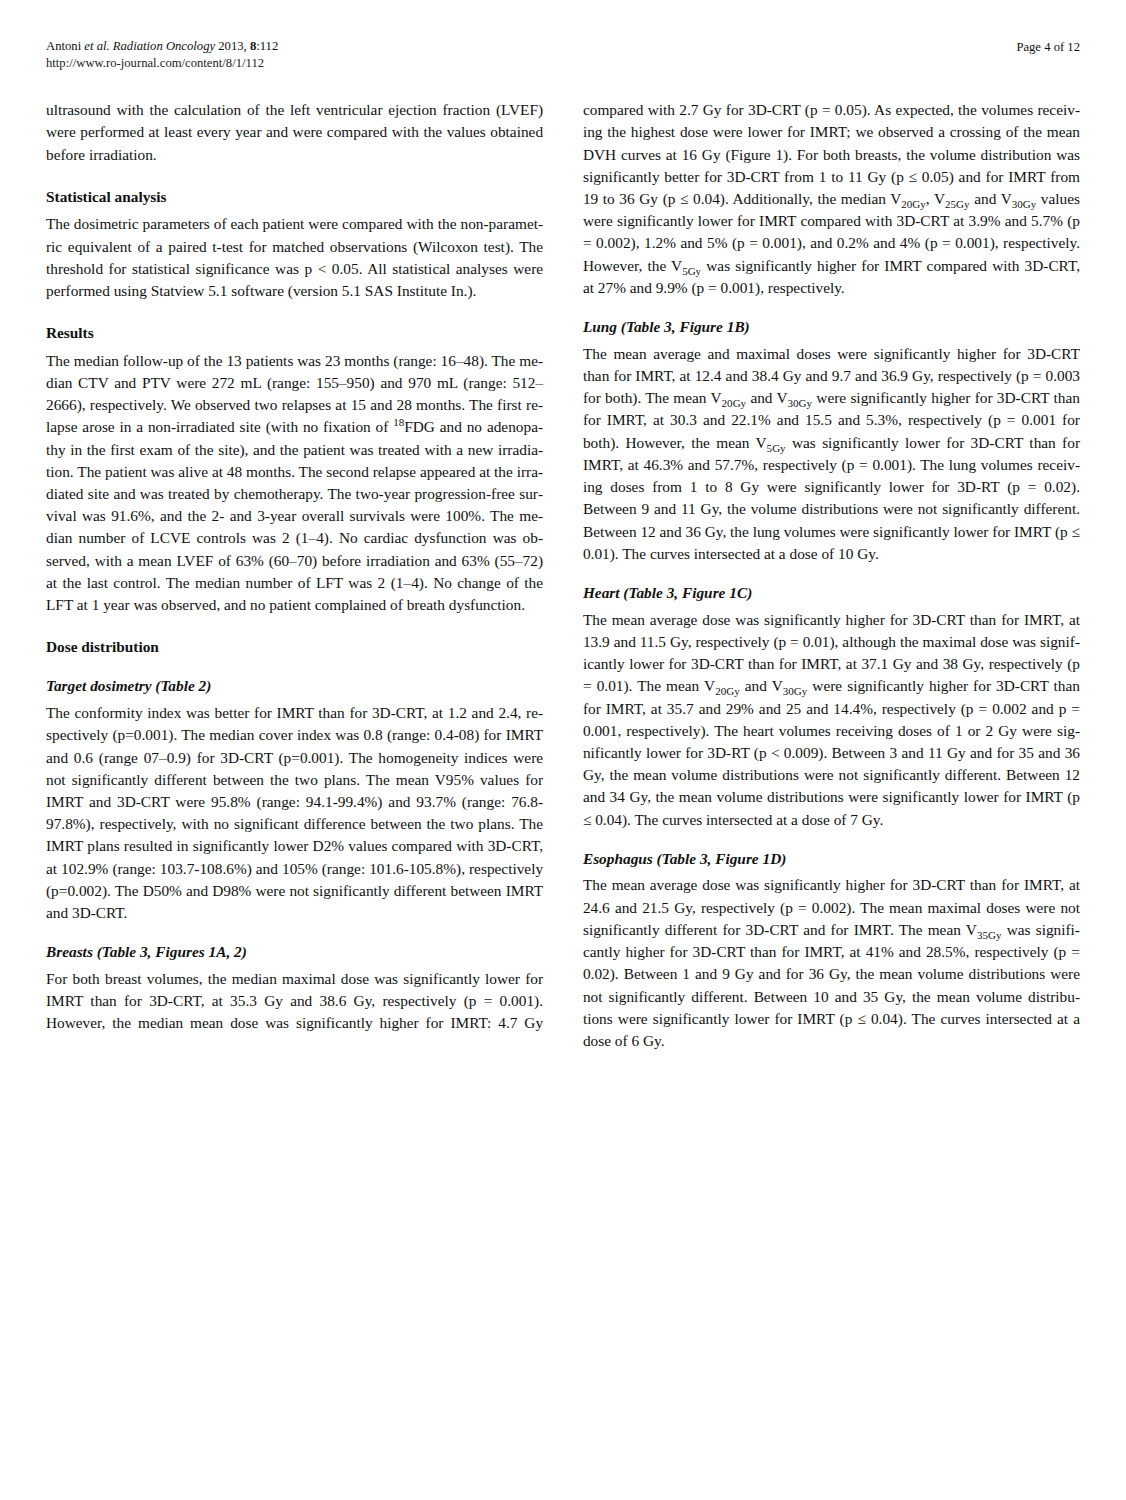Antoni et al. Radiation Oncology 2013, 8:112
http://www.ro-journal.com/content/8/1/112
Page 4 of 12
ultrasound with the calculation of the left ventricular ejection fraction (LVEF) were performed at least every year and were compared with the values obtained before irradiation.
Statistical analysis
The dosimetric parameters of each patient were compared with the non-parametric equivalent of a paired t-test for matched observations (Wilcoxon test). The threshold for statistical significance was p < 0.05. All statistical analyses were performed using Statview 5.1 software (version 5.1 SAS Institute In.).
Results
The median follow-up of the 13 patients was 23 months (range: 16–48). The median CTV and PTV were 272 mL (range: 155–950) and 970 mL (range: 512–2666), respectively. We observed two relapses at 15 and 28 months. The first relapse arose in a non-irradiated site (with no fixation of 18FDG and no adenopathy in the first exam of the site), and the patient was treated with a new irradiation. The patient was alive at 48 months. The second relapse appeared at the irradiated site and was treated by chemotherapy. The two-year progression-free survival was 91.6%, and the 2- and 3-year overall survivals were 100%. The median number of LCVE controls was 2 (1–4). No cardiac dysfunction was observed, with a mean LVEF of 63% (60–70) before irradiation and 63% (55–72) at the last control. The median number of LFT was 2 (1–4). No change of the LFT at 1 year was observed, and no patient complained of breath dysfunction.
Dose distribution
Target dosimetry (Table 2)
The conformity index was better for IMRT than for 3D-CRT, at 1.2 and 2.4, respectively (p=0.001). The median cover index was 0.8 (range: 0.4-08) for IMRT and 0.6 (range 07–0.9) for 3D-CRT (p=0.001). The homogeneity indices were not significantly different between the two plans. The mean V95% values for IMRT and 3D-CRT were 95.8% (range: 94.1-99.4%) and 93.7% (range: 76.8-97.8%), respectively, with no significant difference between the two plans. The IMRT plans resulted in significantly lower D2% values compared with 3D-CRT, at 102.9% (range: 103.7-108.6%) and 105% (range: 101.6-105.8%), respectively (p=0.002). The D50% and D98% were not significantly different between IMRT and 3D-CRT.
Breasts (Table 3, Figures 1A, 2)
For both breast volumes, the median maximal dose was significantly lower for IMRT than for 3D-CRT, at 35.3 Gy and 38.6 Gy, respectively (p = 0.001). However, the median mean dose was significantly higher for IMRT: 4.7 Gy compared with 2.7 Gy for 3D-CRT (p = 0.05). As expected, the volumes receiving the highest dose were lower for IMRT; we observed a crossing of the mean DVH curves at 16 Gy (Figure 1). For both breasts, the volume distribution was significantly better for 3D-CRT from 1 to 11 Gy (p ≤ 0.05) and for IMRT from 19 to 36 Gy (p ≤ 0.04). Additionally, the median V20Gy, V25Gy and V30Gy values were significantly lower for IMRT compared with 3D-CRT at 3.9% and 5.7% (p = 0.002), 1.2% and 5% (p = 0.001), and 0.2% and 4% (p = 0.001), respectively. However, the V5Gy was significantly higher for IMRT compared with 3D-CRT, at 27% and 9.9% (p = 0.001), respectively.
Lung (Table 3, Figure 1B)
The mean average and maximal doses were significantly higher for 3D-CRT than for IMRT, at 12.4 and 38.4 Gy and 9.7 and 36.9 Gy, respectively (p = 0.003 for both). The mean V20Gy and V30Gy were significantly higher for 3D-CRT than for IMRT, at 30.3 and 22.1% and 15.5 and 5.3%, respectively (p = 0.001 for both). However, the mean V5Gy was significantly lower for 3D-CRT than for IMRT, at 46.3% and 57.7%, respectively (p = 0.001). The lung volumes receiving doses from 1 to 8 Gy were significantly lower for 3D-RT (p = 0.02). Between 9 and 11 Gy, the volume distributions were not significantly different. Between 12 and 36 Gy, the lung volumes were significantly lower for IMRT (p ≤ 0.01). The curves intersected at a dose of 10 Gy.
Heart (Table 3, Figure 1C)
The mean average dose was significantly higher for 3D-CRT than for IMRT, at 13.9 and 11.5 Gy, respectively (p = 0.01), although the maximal dose was significantly lower for 3D-CRT than for IMRT, at 37.1 Gy and 38 Gy, respectively (p = 0.01). The mean V20Gy and V30Gy were significantly higher for 3D-CRT than for IMRT, at 35.7 and 29% and 25 and 14.4%, respectively (p = 0.002 and p = 0.001, respectively). The heart volumes receiving doses of 1 or 2 Gy were significantly lower for 3D-RT (p < 0.009). Between 3 and 11 Gy and for 35 and 36 Gy, the mean volume distributions were not significantly different. Between 12 and 34 Gy, the mean volume distributions were significantly lower for IMRT (p ≤ 0.04). The curves intersected at a dose of 7 Gy.
Esophagus (Table 3, Figure 1D)
The mean average dose was significantly higher for 3D-CRT than for IMRT, at 24.6 and 21.5 Gy, respectively (p = 0.002). The mean maximal doses were not significantly different for 3D-CRT and for IMRT. The mean V35Gy was significantly higher for 3D-CRT than for IMRT, at 41% and 28.5%, respectively (p = 0.02). Between 1 and 9 Gy and for 36 Gy, the mean volume distributions were not significantly different. Between 10 and 35 Gy, the mean volume distributions were significantly lower for IMRT (p ≤ 0.04). The curves intersected at a dose of 6 Gy.